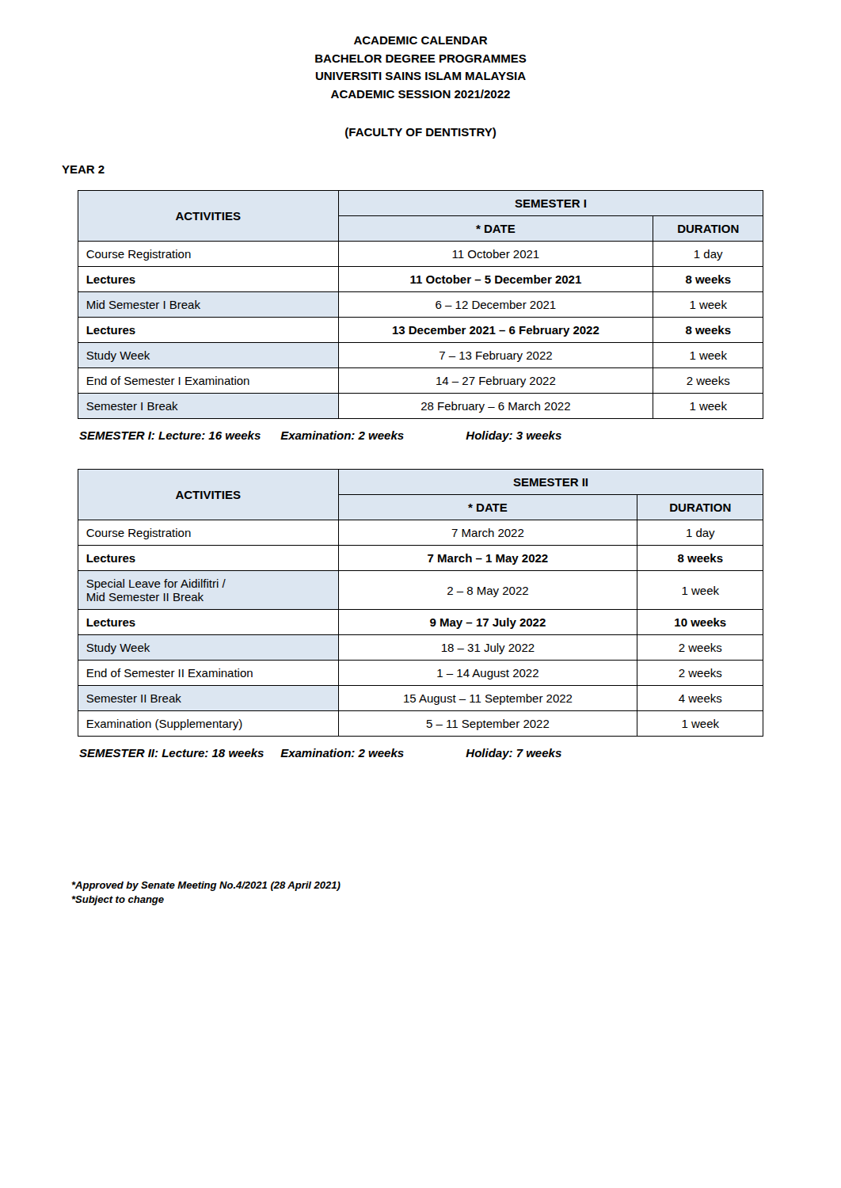ACADEMIC CALENDAR
BACHELOR DEGREE PROGRAMMES
UNIVERSITI SAINS ISLAM MALAYSIA
ACADEMIC SESSION 2021/2022
(FACULTY OF DENTISTRY)
YEAR 2
| ACTIVITIES | SEMESTER I |
| --- | --- |
| * DATE | DURATION |
| Course Registration | 11 October 2021 | 1 day |
| Lectures | 11 October – 5 December 2021 | 8 weeks |
| Mid Semester I Break | 6 – 12 December 2021 | 1 week |
| Lectures | 13 December 2021 – 6 February 2022 | 8 weeks |
| Study Week | 7 – 13 February 2022 | 1 week |
| End of Semester I Examination | 14 – 27 February 2022 | 2 weeks |
| Semester I Break | 28 February – 6 March 2022 | 1 week |
SEMESTER I: Lecture: 16 weeks Examination: 2 weeks Holiday: 3 weeks
| ACTIVITIES | SEMESTER II |
| --- | --- |
| * DATE | DURATION |
| Course Registration | 7 March 2022 | 1 day |
| Lectures | 7 March – 1 May 2022 | 8 weeks |
| Special Leave for Aidilfitri / Mid Semester II Break | 2 – 8 May 2022 | 1 week |
| Lectures | 9 May – 17 July 2022 | 10 weeks |
| Study Week | 18 – 31 July 2022 | 2 weeks |
| End of Semester II Examination | 1 – 14 August 2022 | 2 weeks |
| Semester II Break | 15 August – 11 September 2022 | 4 weeks |
| Examination (Supplementary) | 5 – 11 September 2022 | 1 week |
SEMESTER II: Lecture: 18 weeks Examination: 2 weeks Holiday: 7 weeks
*Approved by Senate Meeting No.4/2021 (28 April 2021)
*Subject to change